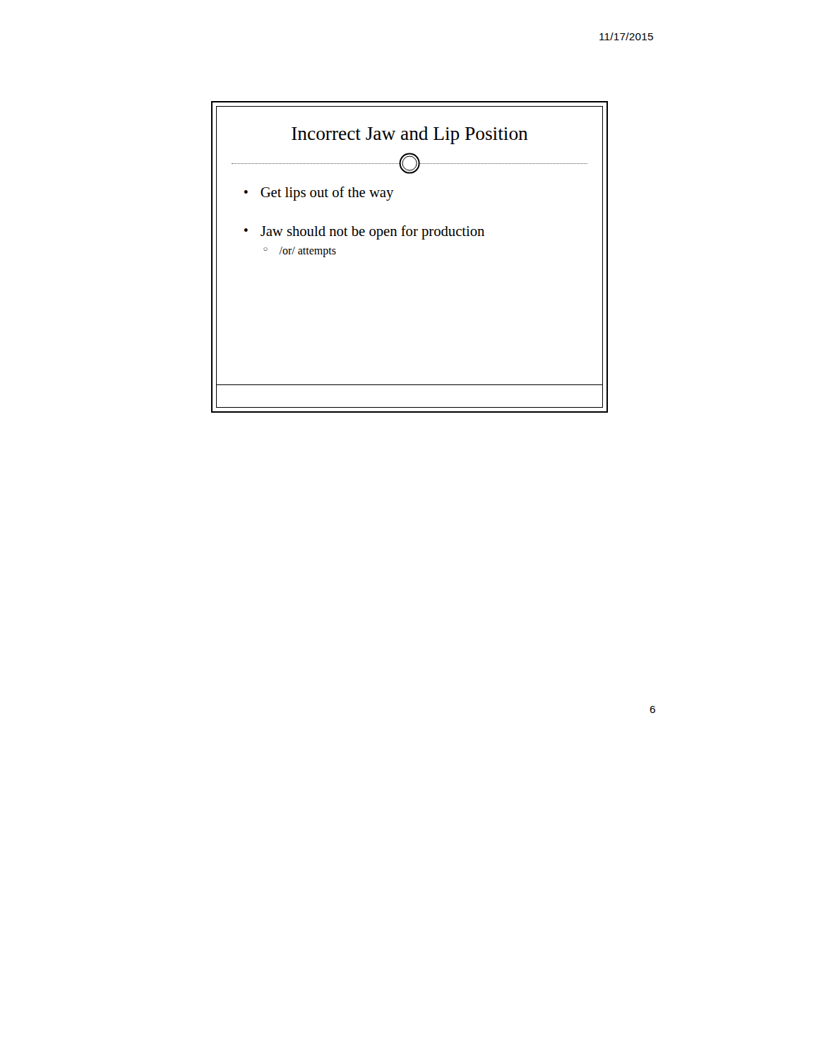11/17/2015
Incorrect Jaw and Lip Position
Get lips out of the way
Jaw should not be open for production
/or/ attempts
6